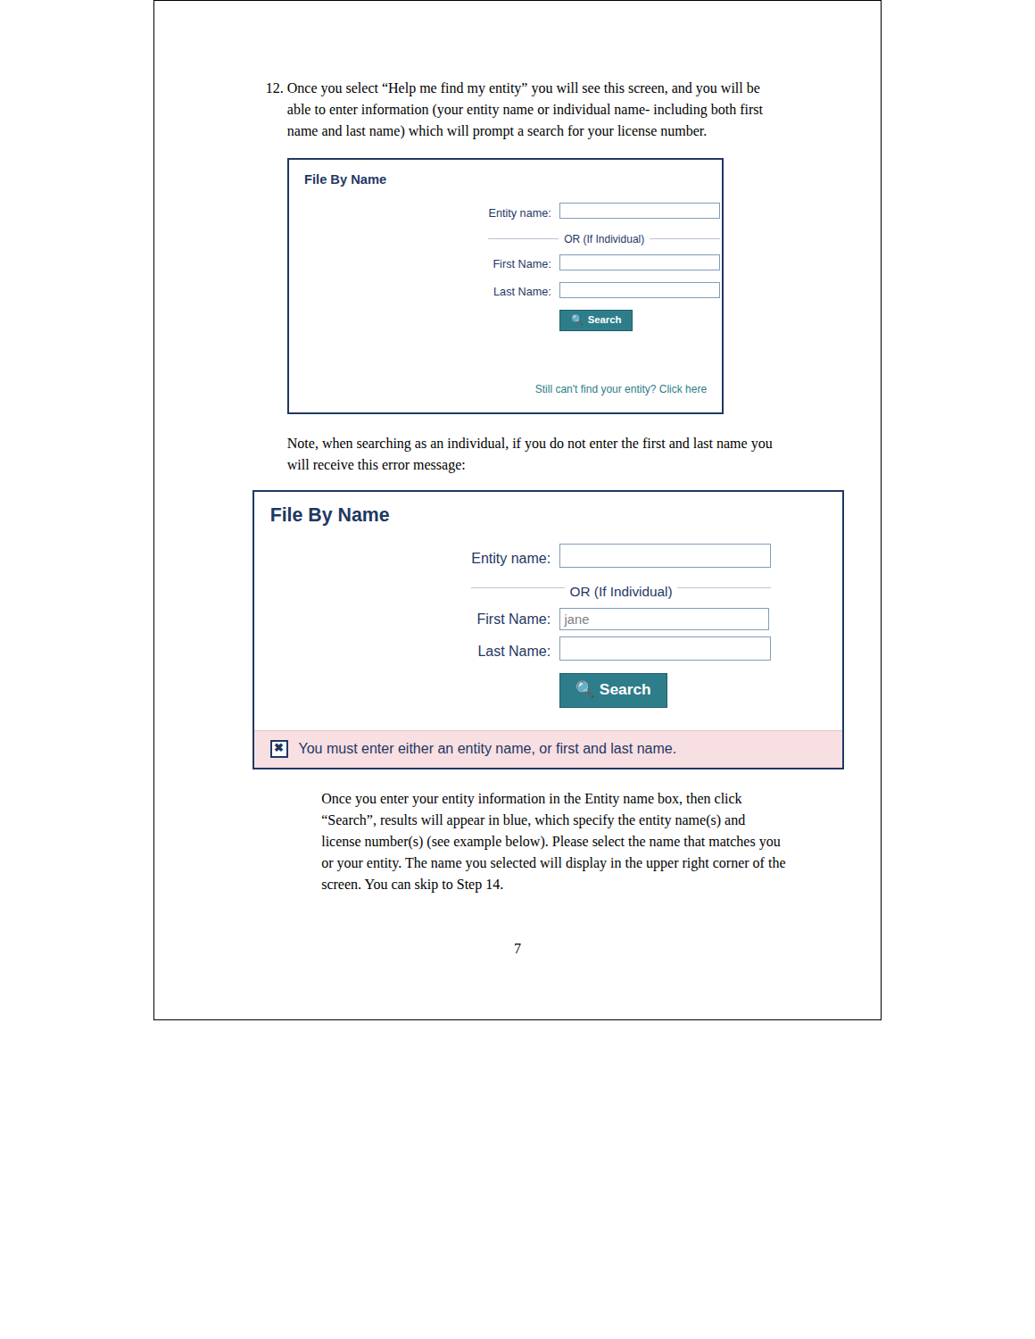Once you select “Help me find my entity” you will see this screen, and you will be able to enter information (your entity name or individual name- including both first name and last name) which will prompt a search for your license number.
File By Name
| Entity name: | |
| OR (If Individual) |
| First Name: | |
| Last Name: | |
| | 🔍 Search |
Still can't find your entity? Click here
Note, when searching as an individual, if you do not enter the first and last name you will receive this error message:
File By Name
| Entity name: | |
| OR (If Individual) |
| First Name: | jane |
| Last Name: | |
| | 🔍 Search |
✖ You must enter either an entity name, or first and last name.
Once you enter your entity information in the Entity name box, then click “Search”, results will appear in blue, which specify the entity name(s) and license number(s) (see example below). Please select the name that matches you or your entity. The name you selected will display in the upper right corner of the screen. You can skip to Step 14.
7